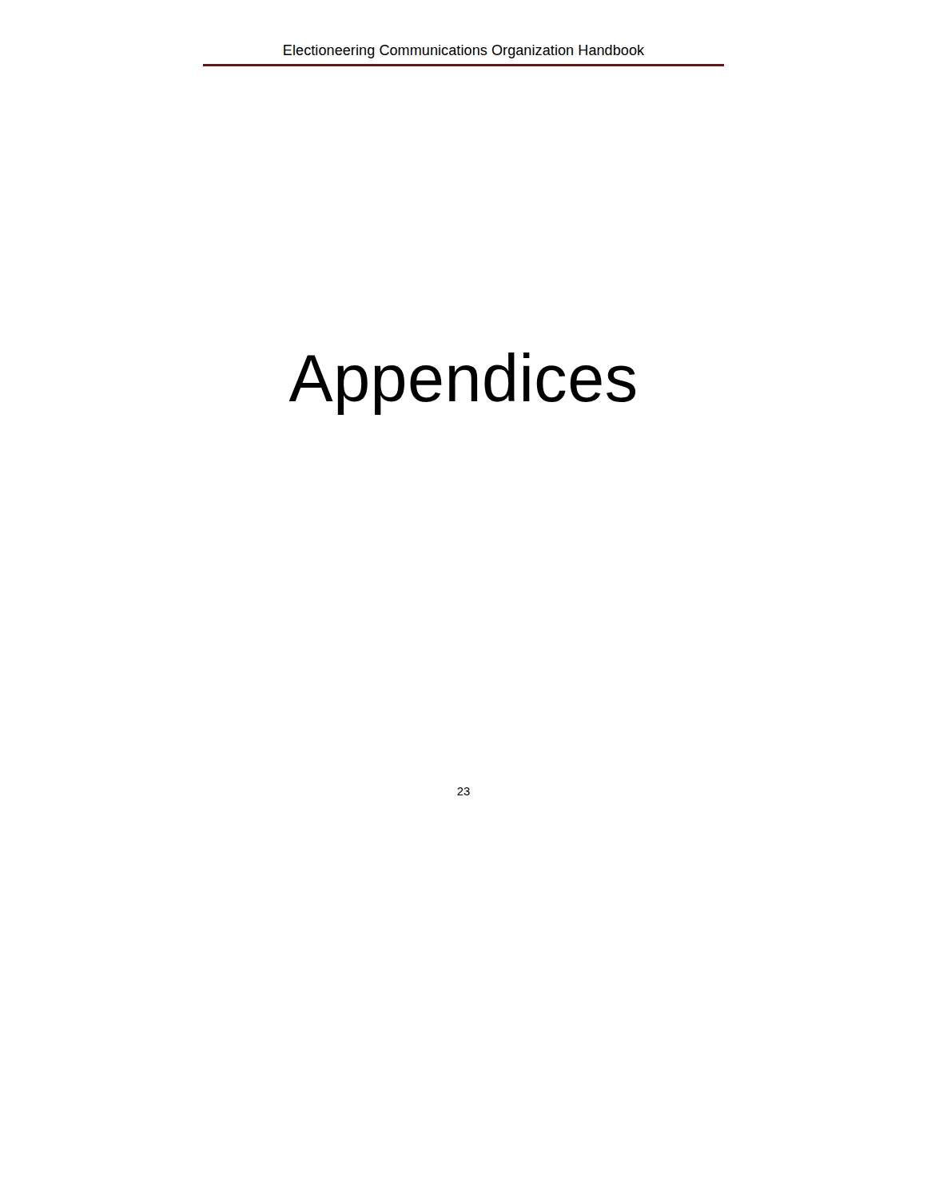Electioneering Communications Organization Handbook
Appendices
23